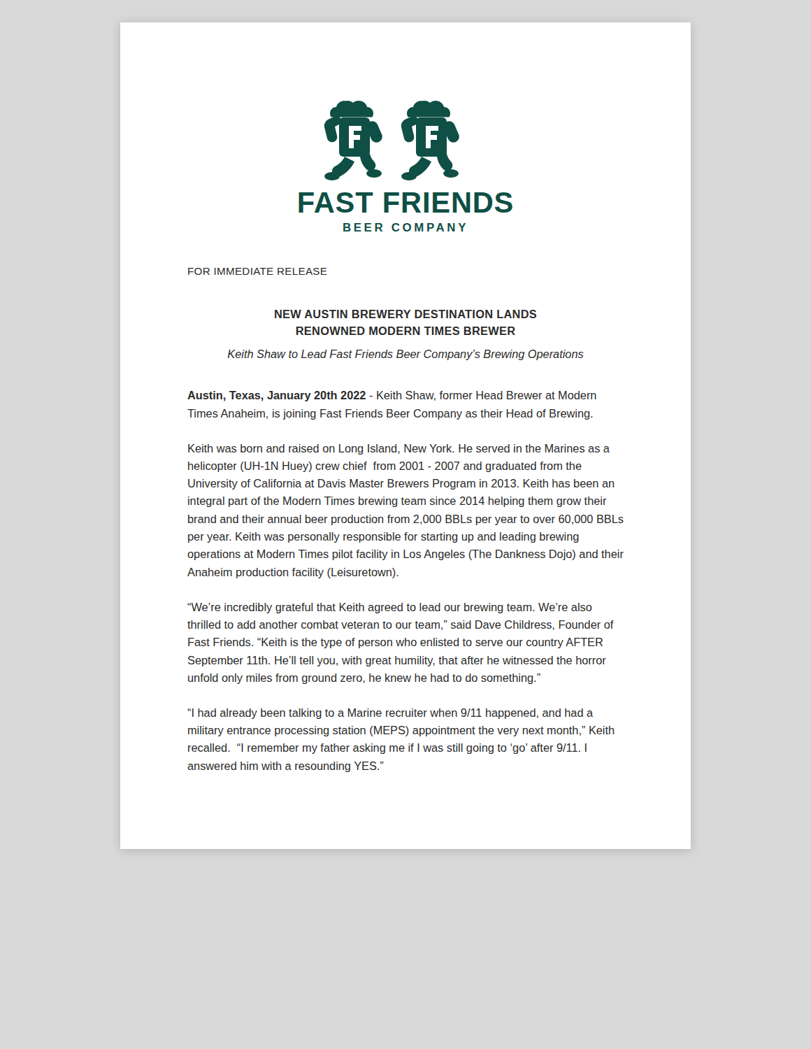FAST FRIENDS
BEER COMPANY
FOR IMMEDIATE RELEASE
New Austin Brewery Destination Lands
Renowned Modern Times Brewer
Keith Shaw to Lead Fast Friends Beer Company’s Brewing Operations
Austin, Texas, January 20th 2022 - Keith Shaw, former Head Brewer at Modern Times Anaheim, is joining Fast Friends Beer Company as their Head of Brewing.
Keith was born and raised on Long Island, New York. He served in the Marines as a helicopter (UH-1N Huey) crew chief from 2001 - 2007 and graduated from the University of California at Davis Master Brewers Program in 2013. Keith has been an integral part of the Modern Times brewing team since 2014 helping them grow their brand and their annual beer production from 2,000 BBLs per year to over 60,000 BBLs per year. Keith was personally responsible for starting up and leading brewing operations at Modern Times pilot facility in Los Angeles (The Dankness Dojo) and their Anaheim production facility (Leisuretown).
“We’re incredibly grateful that Keith agreed to lead our brewing team. We’re also thrilled to add another combat veteran to our team,” said Dave Childress, Founder of Fast Friends. “Keith is the type of person who enlisted to serve our country AFTER September 11th. He’ll tell you, with great humility, that after he witnessed the horror unfold only miles from ground zero, he knew he had to do something.”
“I had already been talking to a Marine recruiter when 9/11 happened, and had a military entrance processing station (MEPS) appointment the very next month,” Keith recalled. “I remember my father asking me if I was still going to ‘go’ after 9/11. I answered him with a resounding YES.”